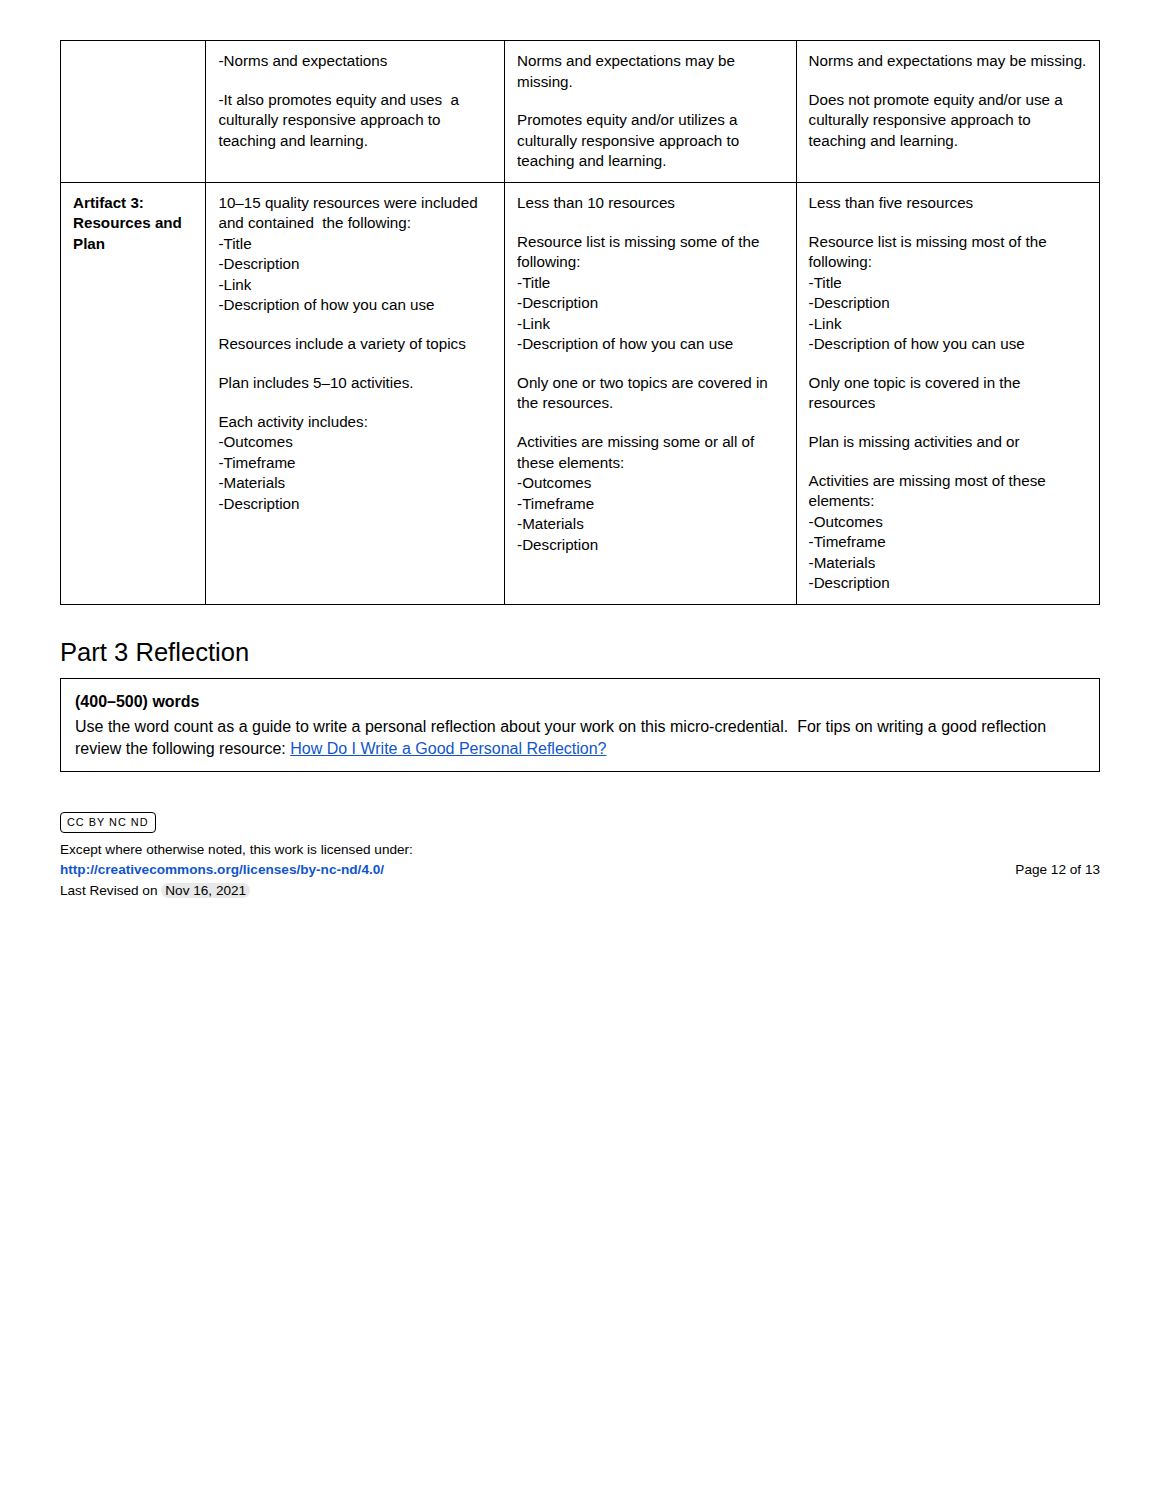| | -Norms and expectations -It also promotes equity and uses a culturally responsive approach to teaching and learning. | Norms and expectations may be missing. Promotes equity and/or utilizes a culturally responsive approach to teaching and learning. | Norms and expectations may be missing. Does not promote equity and/or use a culturally responsive approach to teaching and learning. |
| Artifact 3: Resources and Plan | 10–15 quality resources were included and contained the following: -Title -Description -Link -Description of how you can use Resources include a variety of topics Plan includes 5–10 activities. Each activity includes: -Outcomes -Timeframe -Materials -Description | Less than 10 resources Resource list is missing some of the following: -Title -Description -Link -Description of how you can use Only one or two topics are covered in the resources. Activities are missing some or all of these elements: -Outcomes -Timeframe -Materials -Description | Less than five resources Resource list is missing most of the following: -Title -Description -Link -Description of how you can use Only one topic is covered in the resources Plan is missing activities and or Activities are missing most of these elements: -Outcomes -Timeframe -Materials -Description |
Part 3 Reflection
(400–500) words
Use the word count as a guide to write a personal reflection about your work on this micro-credential. For tips on writing a good reflection review the following resource: How Do I Write a Good Personal Reflection?
CC BY NC ND
Except where otherwise noted, this work is licensed under:
http://creativecommons.org/licenses/by-nc-nd/4.0/ Page 12 of 13
Last Revised on Nov 16, 2021